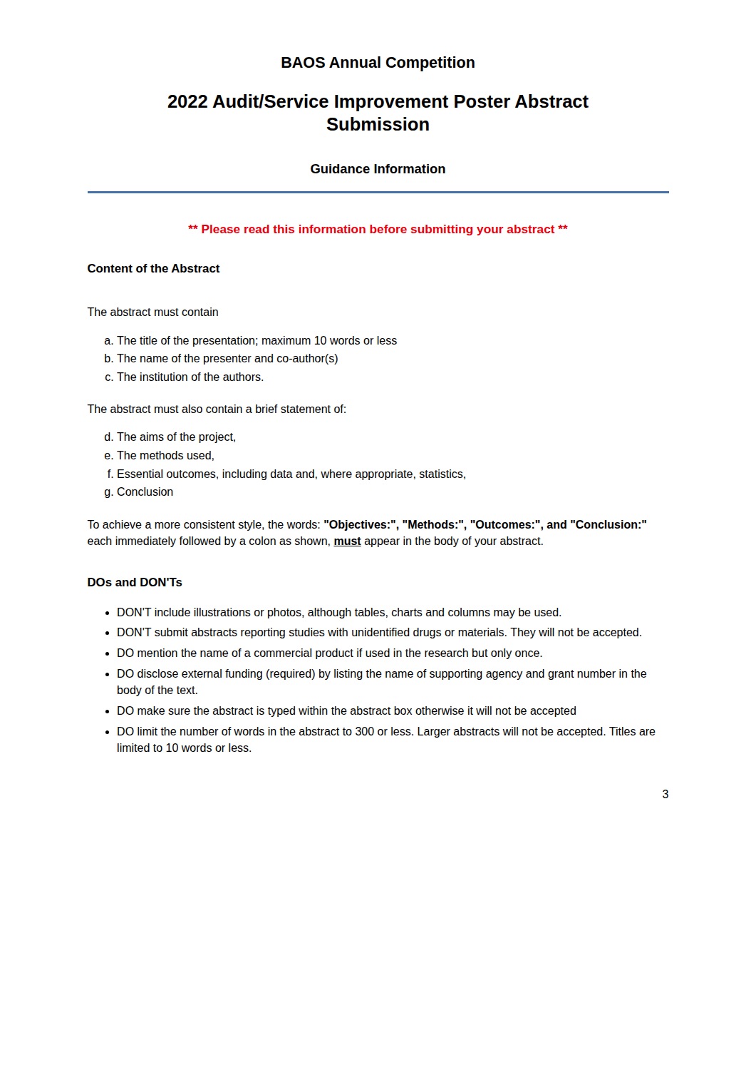BAOS Annual Competition
2022 Audit/Service Improvement Poster Abstract
Submission
Guidance Information
** Please read this information before submitting your abstract **
Content of the Abstract
The abstract must contain
The title of the presentation; maximum 10 words or less
The name of the presenter and co-author(s)
The institution of the authors.
The abstract must also contain a brief statement of:
The aims of the project,
The methods used,
Essential outcomes, including data and, where appropriate, statistics,
Conclusion
To achieve a more consistent style, the words: "Objectives:", "Methods:", "Outcomes:", and "Conclusion:" each immediately followed by a colon as shown, must appear in the body of your abstract.
DOs and DON'Ts
DON'T include illustrations or photos, although tables, charts and columns may be used.
DON'T submit abstracts reporting studies with unidentified drugs or materials. They will not be accepted.
DO mention the name of a commercial product if used in the research but only once.
DO disclose external funding (required) by listing the name of supporting agency and grant number in the body of the text.
DO make sure the abstract is typed within the abstract box otherwise it will not be accepted
DO limit the number of words in the abstract to 300 or less. Larger abstracts will not be accepted. Titles are limited to 10 words or less.
3